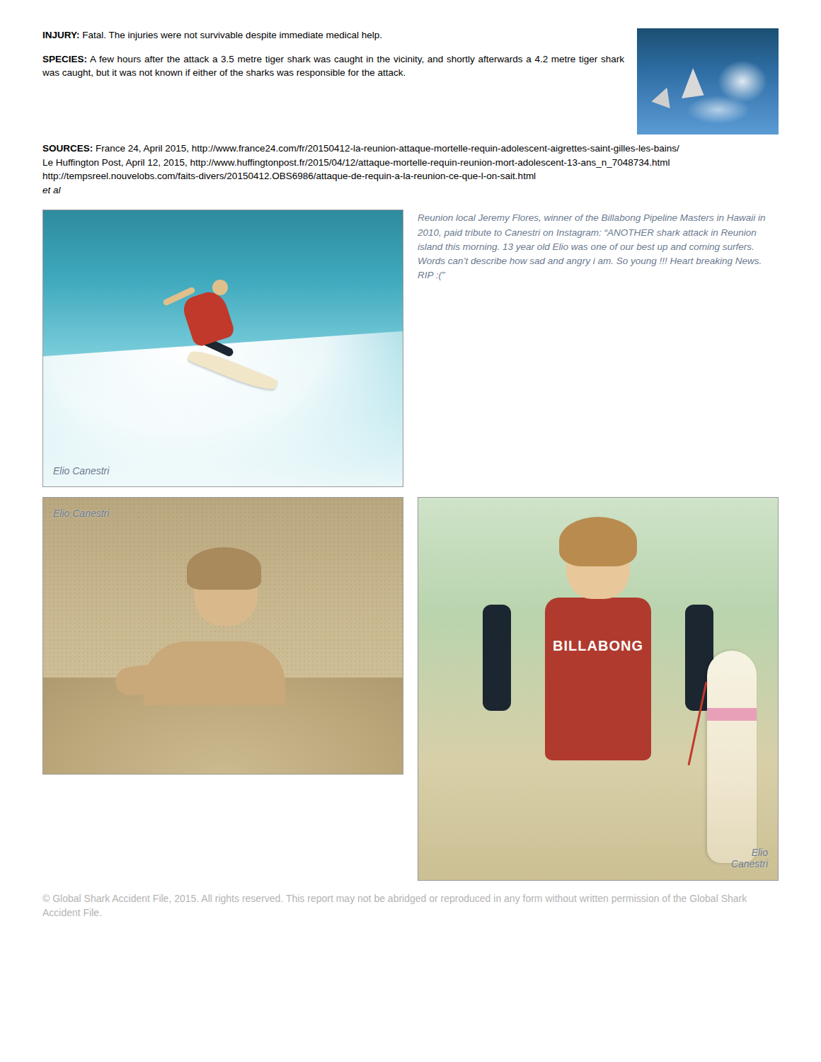INJURY: Fatal. The injuries were not survivable despite immediate medical help.
SPECIES: A few hours after the attack a 3.5 metre tiger shark was caught in the vicinity, and shortly afterwards a 4.2 metre tiger shark was caught, but it was not known if either of the sharks was responsible for the attack.
SOURCES: France 24, April 2015, http://www.france24.com/fr/20150412-la-reunion-attaque-mortelle-requin-adolescent-aigrettes-saint-gilles-les-bains/
Le Huffington Post, April 12, 2015, http://www.huffingtonpost.fr/2015/04/12/attaque-mortelle-requin-reunion-mort-adolescent-13-ans_n_7048734.html
http://tempsreel.nouvelobs.com/faits-divers/20150412.OBS6986/attaque-de-requin-a-la-reunion-ce-que-l-on-sait.html
et al
Elio Canestri
Reunion local Jeremy Flores, winner of the Billabong Pipeline Masters in Hawaii in 2010, paid tribute to Canestri on Instagram: “ANOTHER shark attack in Reunion island this morning. 13 year old Elio was one of our best up and coming surfers. Words can’t describe how sad and angry i am. So young !!! Heart breaking News. RIP :(”
Elio Canestri
BILLABONG
Elio
Canestri
© Global Shark Accident File, 2015. All rights reserved. This report may not be abridged or reproduced in any form without written permission of the Global Shark Accident File.